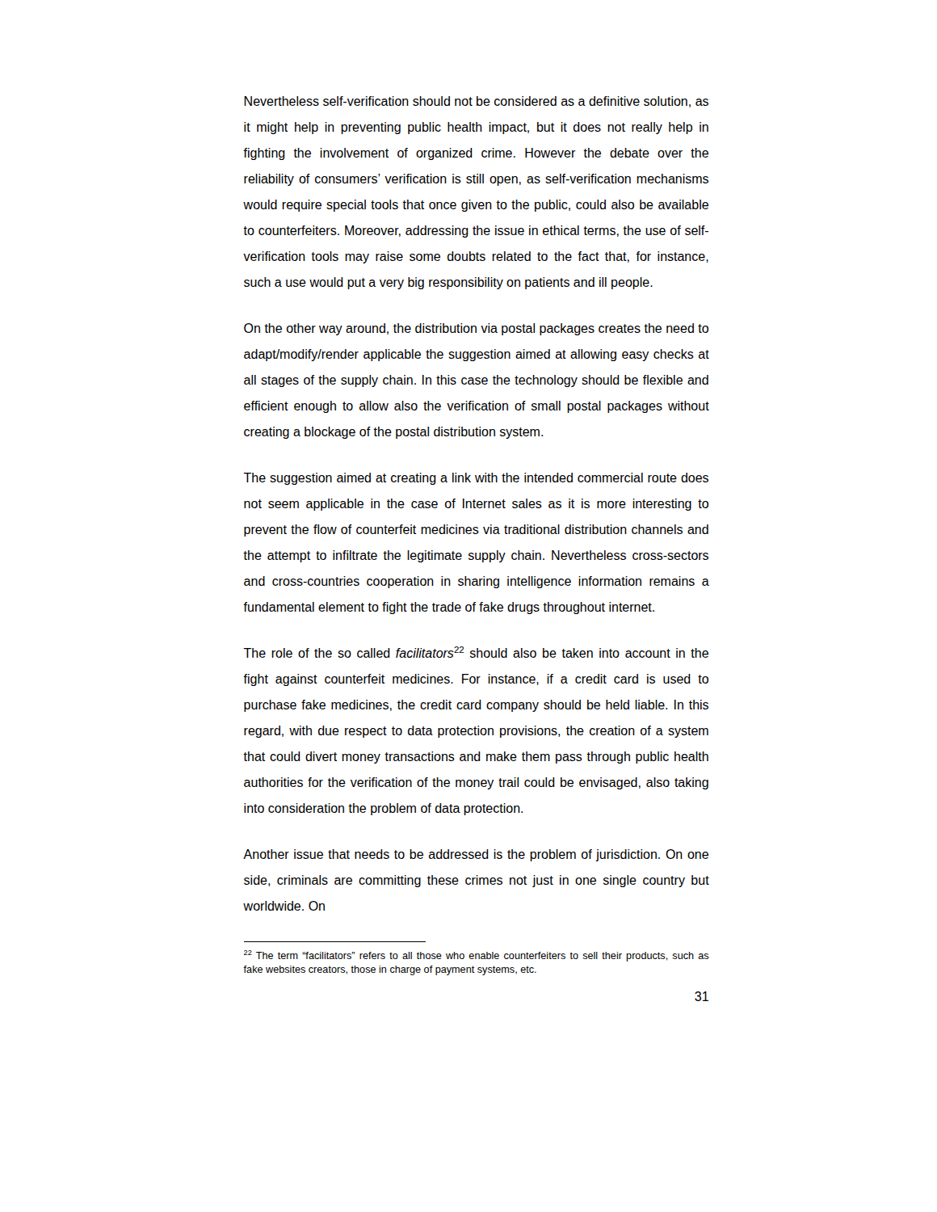Nevertheless self-verification should not be considered as a definitive solution, as it might help in preventing public health impact, but it does not really help in fighting the involvement of organized crime. However the debate over the reliability of consumers’ verification is still open, as self-verification mechanisms would require special tools that once given to the public, could also be available to counterfeiters. Moreover, addressing the issue in ethical terms, the use of self-verification tools may raise some doubts related to the fact that, for instance, such a use would put a very big responsibility on patients and ill people.
On the other way around, the distribution via postal packages creates the need to adapt/modify/render applicable the suggestion aimed at allowing easy checks at all stages of the supply chain. In this case the technology should be flexible and efficient enough to allow also the verification of small postal packages without creating a blockage of the postal distribution system.
The suggestion aimed at creating a link with the intended commercial route does not seem applicable in the case of Internet sales as it is more interesting to prevent the flow of counterfeit medicines via traditional distribution channels and the attempt to infiltrate the legitimate supply chain. Nevertheless cross-sectors and cross-countries cooperation in sharing intelligence information remains a fundamental element to fight the trade of fake drugs throughout internet.
The role of the so called facilitators22 should also be taken into account in the fight against counterfeit medicines. For instance, if a credit card is used to purchase fake medicines, the credit card company should be held liable. In this regard, with due respect to data protection provisions, the creation of a system that could divert money transactions and make them pass through public health authorities for the verification of the money trail could be envisaged, also taking into consideration the problem of data protection.
Another issue that needs to be addressed is the problem of jurisdiction. On one side, criminals are committing these crimes not just in one single country but worldwide. On
22 The term “facilitators” refers to all those who enable counterfeiters to sell their products, such as fake websites creators, those in charge of payment systems, etc.
31